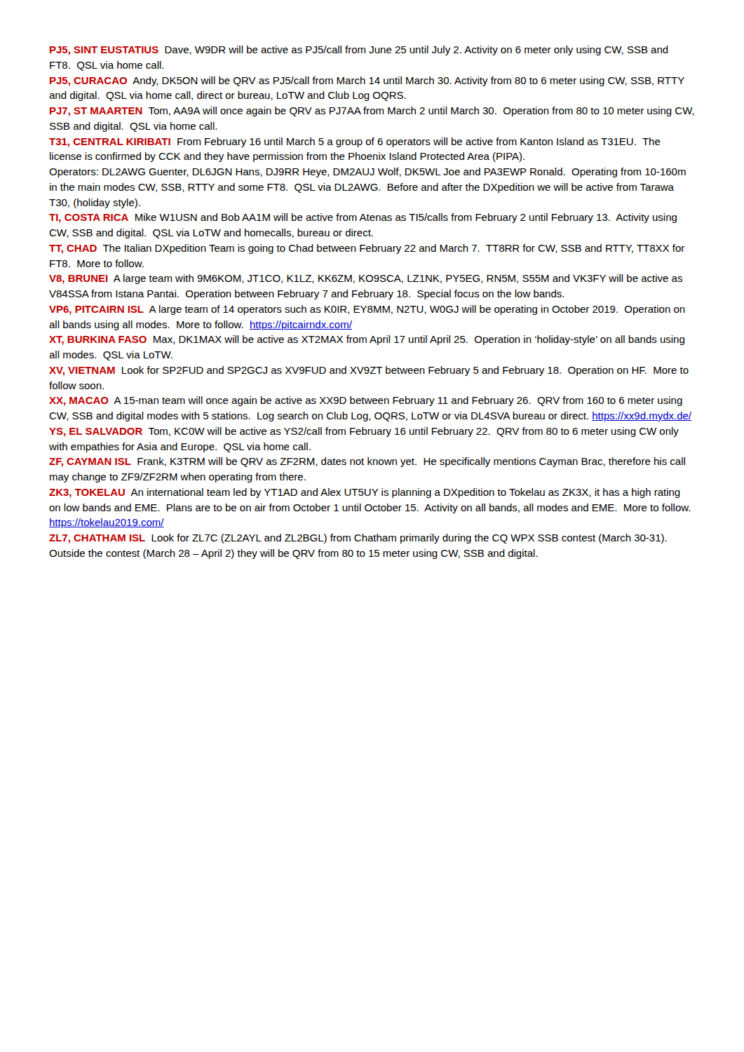PJ5, SINT EUSTATIUS Dave, W9DR will be active as PJ5/call from June 25 until July 2. Activity on 6 meter only using CW, SSB and FT8. QSL via home call.
PJ5, CURACAO Andy, DK5ON will be QRV as PJ5/call from March 14 until March 30. Activity from 80 to 6 meter using CW, SSB, RTTY and digital. QSL via home call, direct or bureau, LoTW and Club Log OQRS.
PJ7, ST MAARTEN Tom, AA9A will once again be QRV as PJ7AA from March 2 until March 30. Operation from 80 to 10 meter using CW, SSB and digital. QSL via home call.
T31, CENTRAL KIRIBATI From February 16 until March 5 a group of 6 operators will be active from Kanton Island as T31EU. The license is confirmed by CCK and they have permission from the Phoenix Island Protected Area (PIPA).
Operators: DL2AWG Guenter, DL6JGN Hans, DJ9RR Heye, DM2AUJ Wolf, DK5WL Joe and PA3EWP Ronald. Operating from 10-160m in the main modes CW, SSB, RTTY and some FT8. QSL via DL2AWG. Before and after the DXpedition we will be active from Tarawa T30, (holiday style).
TI, COSTA RICA Mike W1USN and Bob AA1M will be active from Atenas as TI5/calls from February 2 until February 13. Activity using CW, SSB and digital. QSL via LoTW and homecalls, bureau or direct.
TT, CHAD The Italian DXpedition Team is going to Chad between February 22 and March 7. TT8RR for CW, SSB and RTTY, TT8XX for FT8. More to follow.
V8, BRUNEI A large team with 9M6KOM, JT1CO, K1LZ, KK6ZM, KO9SCA, LZ1NK, PY5EG, RN5M, S55M and VK3FY will be active as V84SSA from Istana Pantai. Operation between February 7 and February 18. Special focus on the low bands.
VP6, PITCAIRN ISL A large team of 14 operators such as K0IR, EY8MM, N2TU, W0GJ will be operating in October 2019. Operation on all bands using all modes. More to follow. https://pitcairndx.com/
XT, BURKINA FASO Max, DK1MAX will be active as XT2MAX from April 17 until April 25. Operation in ‘holiday-style’ on all bands using all modes. QSL via LoTW.
XV, VIETNAM Look for SP2FUD and SP2GCJ as XV9FUD and XV9ZT between February 5 and February 18. Operation on HF. More to follow soon.
XX, MACAO A 15-man team will once again be active as XX9D between February 11 and February 26. QRV from 160 to 6 meter using CW, SSB and digital modes with 5 stations. Log search on Club Log, OQRS, LoTW or via DL4SVA bureau or direct. https://xx9d.mydx.de/
YS, EL SALVADOR Tom, KC0W will be active as YS2/call from February 16 until February 22. QRV from 80 to 6 meter using CW only with empathies for Asia and Europe. QSL via home call.
ZF, CAYMAN ISL Frank, K3TRM will be QRV as ZF2RM, dates not known yet. He specifically mentions Cayman Brac, therefore his call may change to ZF9/ZF2RM when operating from there.
ZK3, TOKELAU An international team led by YT1AD and Alex UT5UY is planning a DXpedition to Tokelau as ZK3X, it has a high rating on low bands and EME. Plans are to be on air from October 1 until October 15. Activity on all bands, all modes and EME. More to follow. https://tokelau2019.com/
ZL7, CHATHAM ISL Look for ZL7C (ZL2AYL and ZL2BGL) from Chatham primarily during the CQ WPX SSB contest (March 30-31). Outside the contest (March 28 – April 2) they will be QRV from 80 to 15 meter using CW, SSB and digital.